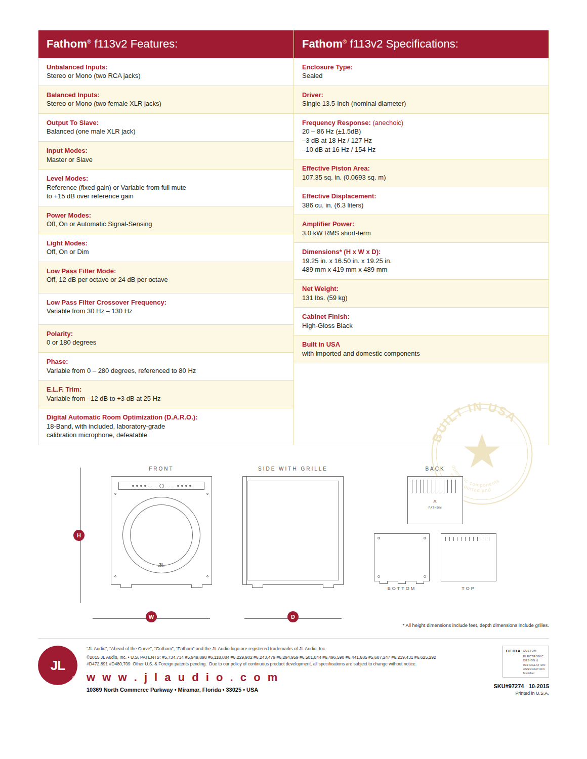Fathom® f113v2 Features:
Unbalanced Inputs: Stereo or Mono (two RCA jacks)
Balanced Inputs: Stereo or Mono (two female XLR jacks)
Output To Slave: Balanced (one male XLR jack)
Input Modes: Master or Slave
Level Modes: Reference (fixed gain) or Variable from full mute
to +15 dB over reference gain
Power Modes: Off, On or Automatic Signal-Sensing
Light Modes: Off, On or Dim
Low Pass Filter Mode: Off, 12 dB per octave or 24 dB per octave
Low Pass Filter Crossover Frequency: Variable from 30 Hz – 130 Hz
Polarity: 0 or 180 degrees
Phase: Variable from 0 – 280 degrees, referenced to 80 Hz
E.L.F. Trim: Variable from –12 dB to +3 dB at 25 Hz
Digital Automatic Room Optimization (D.A.R.O.): 18-Band, with included, laboratory-grade
calibration microphone, defeatable
Fathom® f113v2 Specifications:
Enclosure Type: Sealed
Driver: Single 13.5-inch (nominal diameter)
Frequency Response: (anechoic) 20 – 86 Hz (±1.5dB)
–3 dB at 18 Hz / 127 Hz
–10 dB at 16 Hz / 154 Hz
Effective Piston Area: 107.35 sq. in. (0.0693 sq. m)
Effective Displacement: 386 cu. in. (6.3 liters)
Amplifier Power: 3.0 kW RMS short-term
Dimensions* (H x W x D): 19.25 in. x 16.50 in. x 19.25 in.
489 mm x 419 mm x 489 mm
Net Weight: 131 lbs. (59 kg)
Cabinet Finish: High-Gloss Black
Built in USA with imported and domestic components
BUILT IN USA with imported and domestic components
Front
JL
H
W
Side with Grille
D
Back
JL
FATHOM
Bottom
Top
* All height dimensions include feet, depth dimensions include grilles.
JL®
“JL Audio”, “Ahead of the Curve”, “Gotham”, “Fathom” and the JL Audio logo are registered trademarks of JL Audio, Inc.
©2015 JL Audio, Inc. • U.S. PATENTS: #5,734,734 #5,949,898 #6,118,884 #6,229,902 #6,243,479 #6,294,959 #6,501,844 #6,496,590 #6,441,685 #5,687,247 #6,219,431 #6,625,292 #D472,891 #D480,709 Other U.S. & Foreign patents pending. Due to our policy of continuous product development, all specifications are subject to change without notice.
w w w . j l a u d i o . c o m
10369 North Commerce Parkway • Miramar, Florida • 33025 • USA
CEDIACUSTOM
ELECTRONIC
DESIGN &
INSTALLATION
ASSOCIATION
Member
SKU#97274 10-2015
Printed in U.S.A.